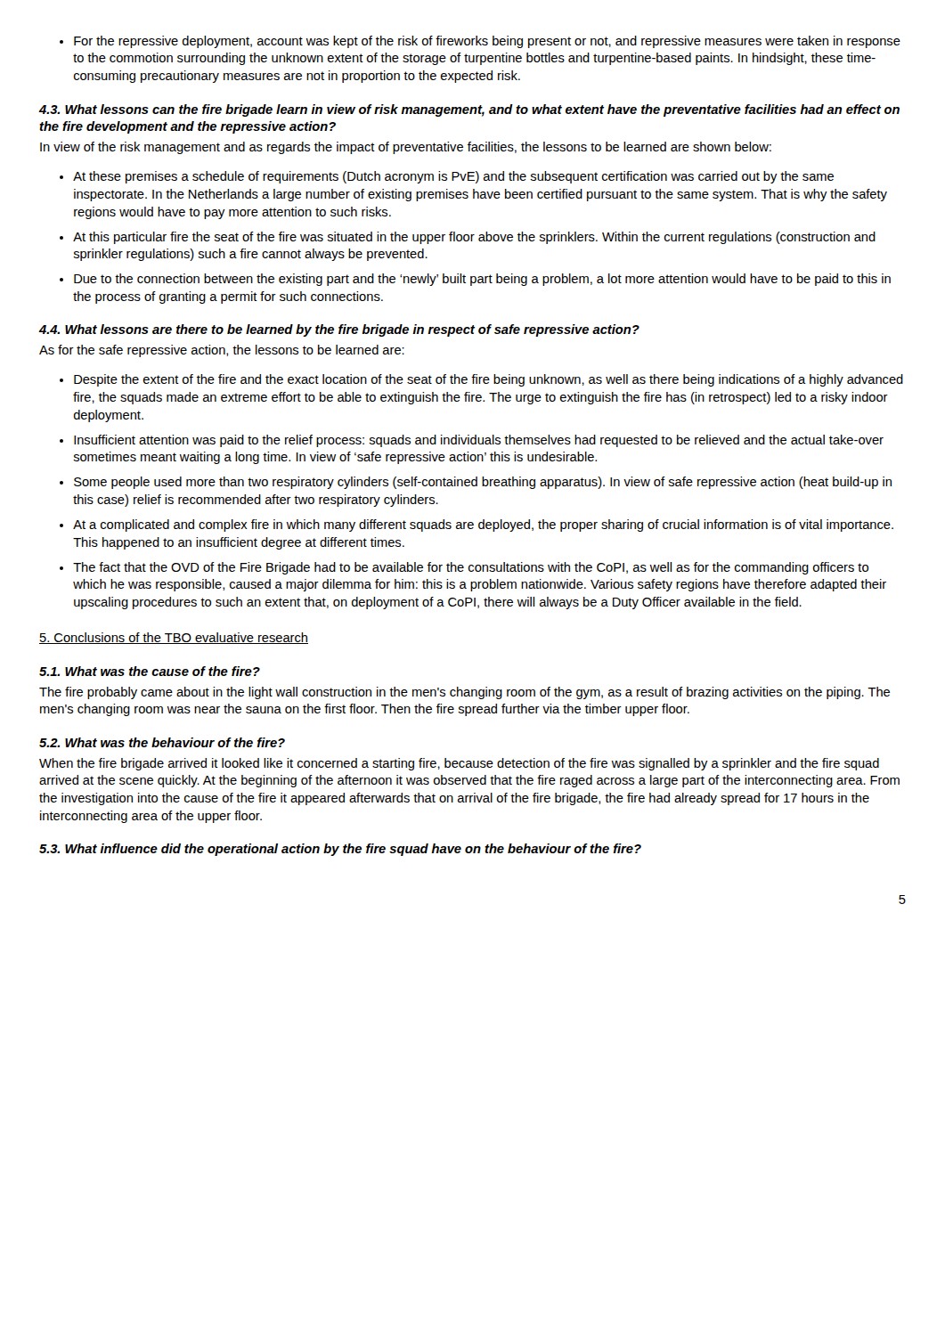For the repressive deployment, account was kept of the risk of fireworks being present or not, and repressive measures were taken in response to the commotion surrounding the unknown extent of the storage of turpentine bottles and turpentine-based paints. In hindsight, these time-consuming precautionary measures are not in proportion to the expected risk.
4.3. What lessons can the fire brigade learn in view of risk management, and to what extent have the preventative facilities had an effect on the fire development and the repressive action?
In view of the risk management and as regards the impact of preventative facilities, the lessons to be learned are shown below:
At these premises a schedule of requirements (Dutch acronym is PvE) and the subsequent certification was carried out by the same inspectorate. In the Netherlands a large number of existing premises have been certified pursuant to the same system. That is why the safety regions would have to pay more attention to such risks.
At this particular fire the seat of the fire was situated in the upper floor above the sprinklers. Within the current regulations (construction and sprinkler regulations) such a fire cannot always be prevented.
Due to the connection between the existing part and the ‘newly’ built part being a problem, a lot more attention would have to be paid to this in the process of granting a permit for such connections.
4.4. What lessons are there to be learned by the fire brigade in respect of safe repressive action?
As for the safe repressive action, the lessons to be learned are:
Despite the extent of the fire and the exact location of the seat of the fire being unknown, as well as there being indications of a highly advanced fire, the squads made an extreme effort to be able to extinguish the fire. The urge to extinguish the fire has (in retrospect) led to a risky indoor deployment.
Insufficient attention was paid to the relief process: squads and individuals themselves had requested to be relieved and the actual take-over sometimes meant waiting a long time. In view of ‘safe repressive action’ this is undesirable.
Some people used more than two respiratory cylinders (self-contained breathing apparatus). In view of safe repressive action (heat build-up in this case) relief is recommended after two respiratory cylinders.
At a complicated and complex fire in which many different squads are deployed, the proper sharing of crucial information is of vital importance. This happened to an insufficient degree at different times.
The fact that the OVD of the Fire Brigade had to be available for the consultations with the CoPI, as well as for the commanding officers to which he was responsible, caused a major dilemma for him: this is a problem nationwide. Various safety regions have therefore adapted their upscaling procedures to such an extent that, on deployment of a CoPI, there will always be a Duty Officer available in the field.
5. Conclusions of the TBO evaluative research
5.1. What was the cause of the fire?
The fire probably came about in the light wall construction in the men's changing room of the gym, as a result of brazing activities on the piping. The men's changing room was near the sauna on the first floor. Then the fire spread further via the timber upper floor.
5.2. What was the behaviour of the fire?
When the fire brigade arrived it looked like it concerned a starting fire, because detection of the fire was signalled by a sprinkler and the fire squad arrived at the scene quickly. At the beginning of the afternoon it was observed that the fire raged across a large part of the interconnecting area. From the investigation into the cause of the fire it appeared afterwards that on arrival of the fire brigade, the fire had already spread for 17 hours in the interconnecting area of the upper floor.
5.3. What influence did the operational action by the fire squad have on the behaviour of the fire?
5